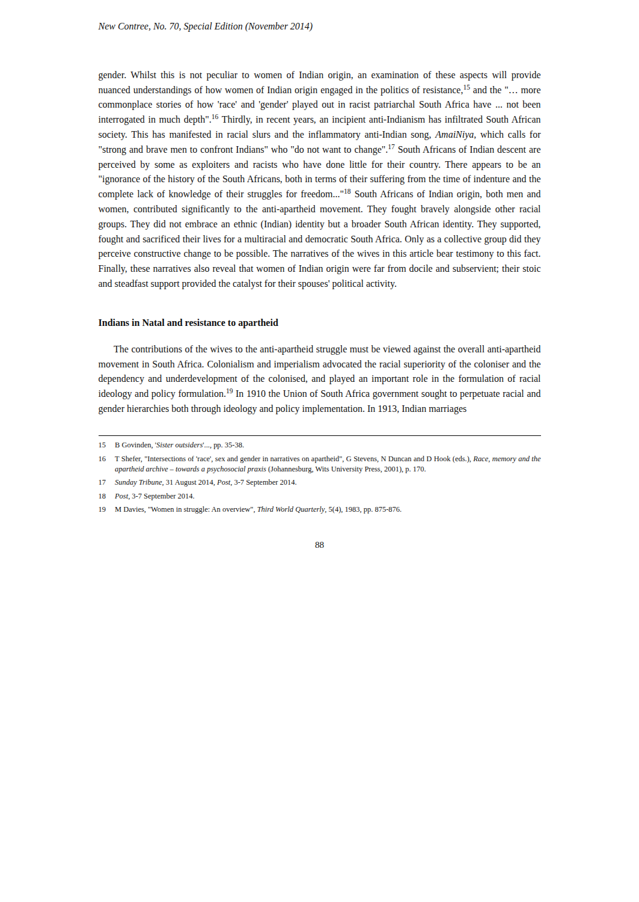New Contree, No. 70, Special Edition (November 2014)
gender. Whilst this is not peculiar to women of Indian origin, an examination of these aspects will provide nuanced understandings of how women of Indian origin engaged in the politics of resistance,15 and the "… more commonplace stories of how 'race' and 'gender' played out in racist patriarchal South Africa have ... not been interrogated in much depth".16 Thirdly, in recent years, an incipient anti-Indianism has infiltrated South African society. This has manifested in racial slurs and the inflammatory anti-Indian song, AmaiNiya, which calls for "strong and brave men to confront Indians" who "do not want to change".17 South Africans of Indian descent are perceived by some as exploiters and racists who have done little for their country. There appears to be an "ignorance of the history of the South Africans, both in terms of their suffering from the time of indenture and the complete lack of knowledge of their struggles for freedom..."18 South Africans of Indian origin, both men and women, contributed significantly to the anti-apartheid movement. They fought bravely alongside other racial groups. They did not embrace an ethnic (Indian) identity but a broader South African identity. They supported, fought and sacrificed their lives for a multiracial and democratic South Africa. Only as a collective group did they perceive constructive change to be possible. The narratives of the wives in this article bear testimony to this fact. Finally, these narratives also reveal that women of Indian origin were far from docile and subservient; their stoic and steadfast support provided the catalyst for their spouses' political activity.
Indians in Natal and resistance to apartheid
The contributions of the wives to the anti-apartheid struggle must be viewed against the overall anti-apartheid movement in South Africa. Colonialism and imperialism advocated the racial superiority of the coloniser and the dependency and underdevelopment of the colonised, and played an important role in the formulation of racial ideology and policy formulation.19 In 1910 the Union of South Africa government sought to perpetuate racial and gender hierarchies both through ideology and policy implementation. In 1913, Indian marriages
15 B Govinden, 'Sister outsiders'..., pp. 35-38.
16 T Shefer, "Intersections of 'race', sex and gender in narratives on apartheid", G Stevens, N Duncan and D Hook (eds.), Race, memory and the apartheid archive – towards a psychosocial praxis (Johannesburg, Wits University Press, 2001), p. 170.
17 Sunday Tribune, 31 August 2014, Post, 3-7 September 2014.
18 Post, 3-7 September 2014.
19 M Davies, "Women in struggle: An overview", Third World Quarterly, 5(4), 1983, pp. 875-876.
88